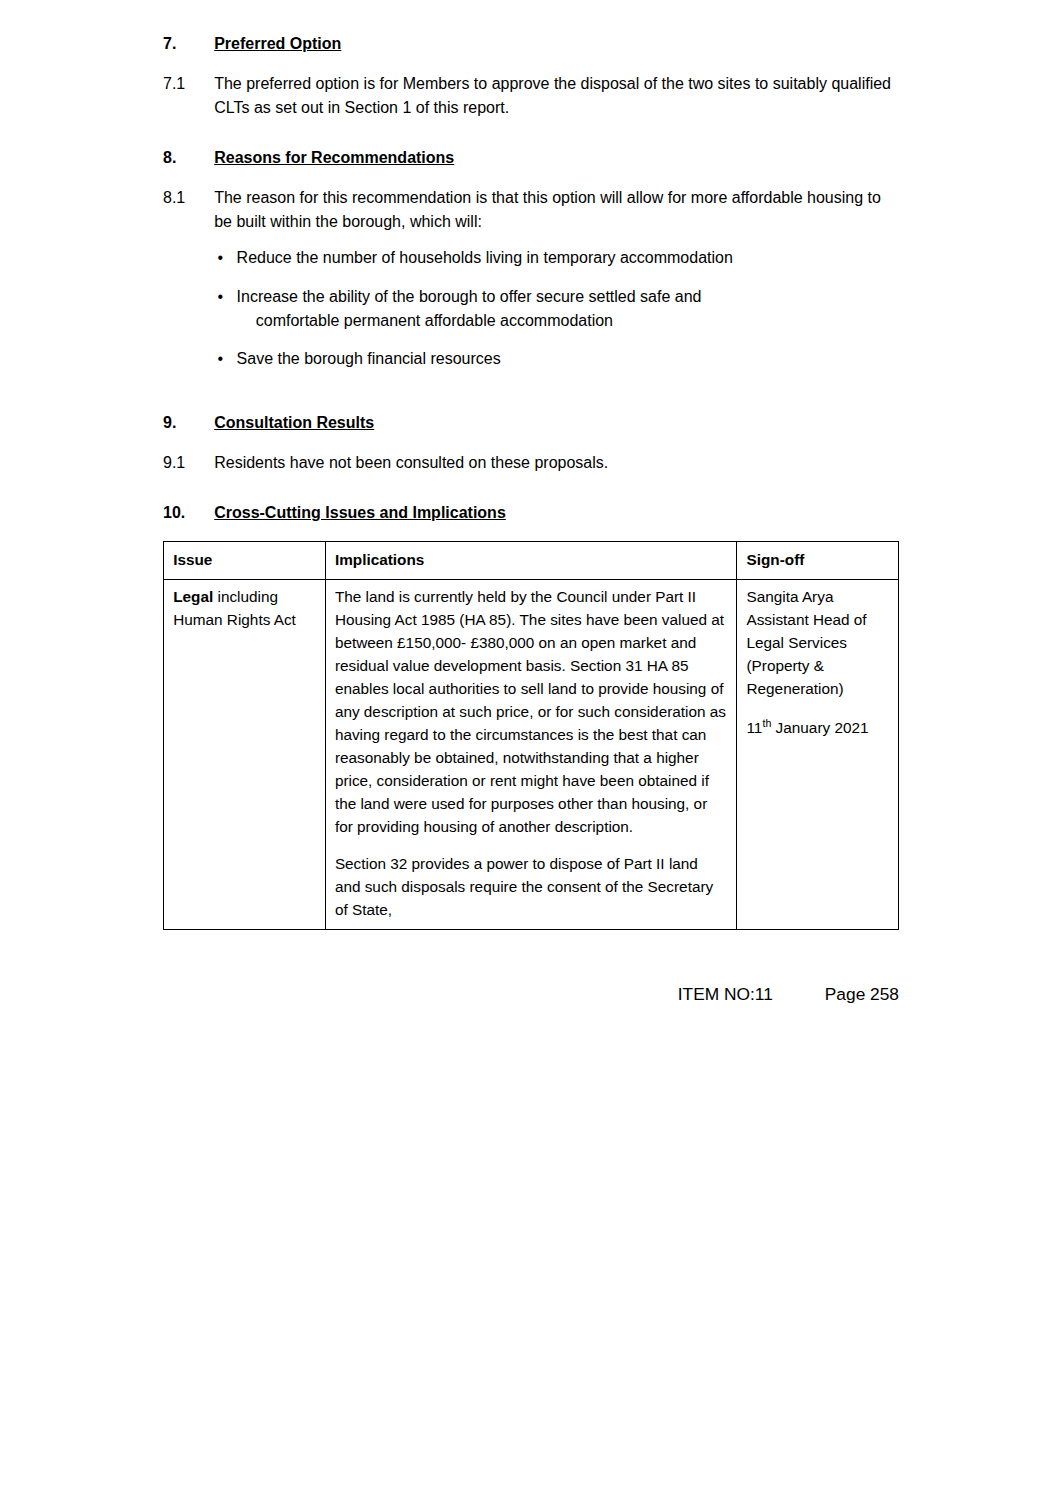7.
Preferred Option
7.1 The preferred option is for Members to approve the disposal of the two sites to suitably qualified CLTs as set out in Section 1 of this report.
8.
Reasons for Recommendations
8.1 The reason for this recommendation is that this option will allow for more affordable housing to be built within the borough, which will:
Reduce the number of households living in temporary accommodation
Increase the ability of the borough to offer secure settled safe and comfortable permanent affordable accommodation
Save the borough financial resources
9.
Consultation Results
9.1 Residents have not been consulted on these proposals.
10.
Cross-Cutting Issues and Implications
| Issue | Implications | Sign-off |
| --- | --- | --- |
| Legal including Human Rights Act | The land is currently held by the Council under Part II Housing Act 1985 (HA 85). The sites have been valued at between £150,000- £380,000 on an open market and residual value development basis. Section 31 HA 85 enables local authorities to sell land to provide housing of any description at such price, or for such consideration as having regard to the circumstances is the best that can reasonably be obtained, notwithstanding that a higher price, consideration or rent might have been obtained if the land were used for purposes other than housing, or for providing housing of another description. Section 32 provides a power to dispose of Part II land and such disposals require the consent of the Secretary of State, | Sangita Arya Assistant Head of Legal Services (Property & Regeneration) 11 th January 2021 |
ITEM NO:11 Page 258